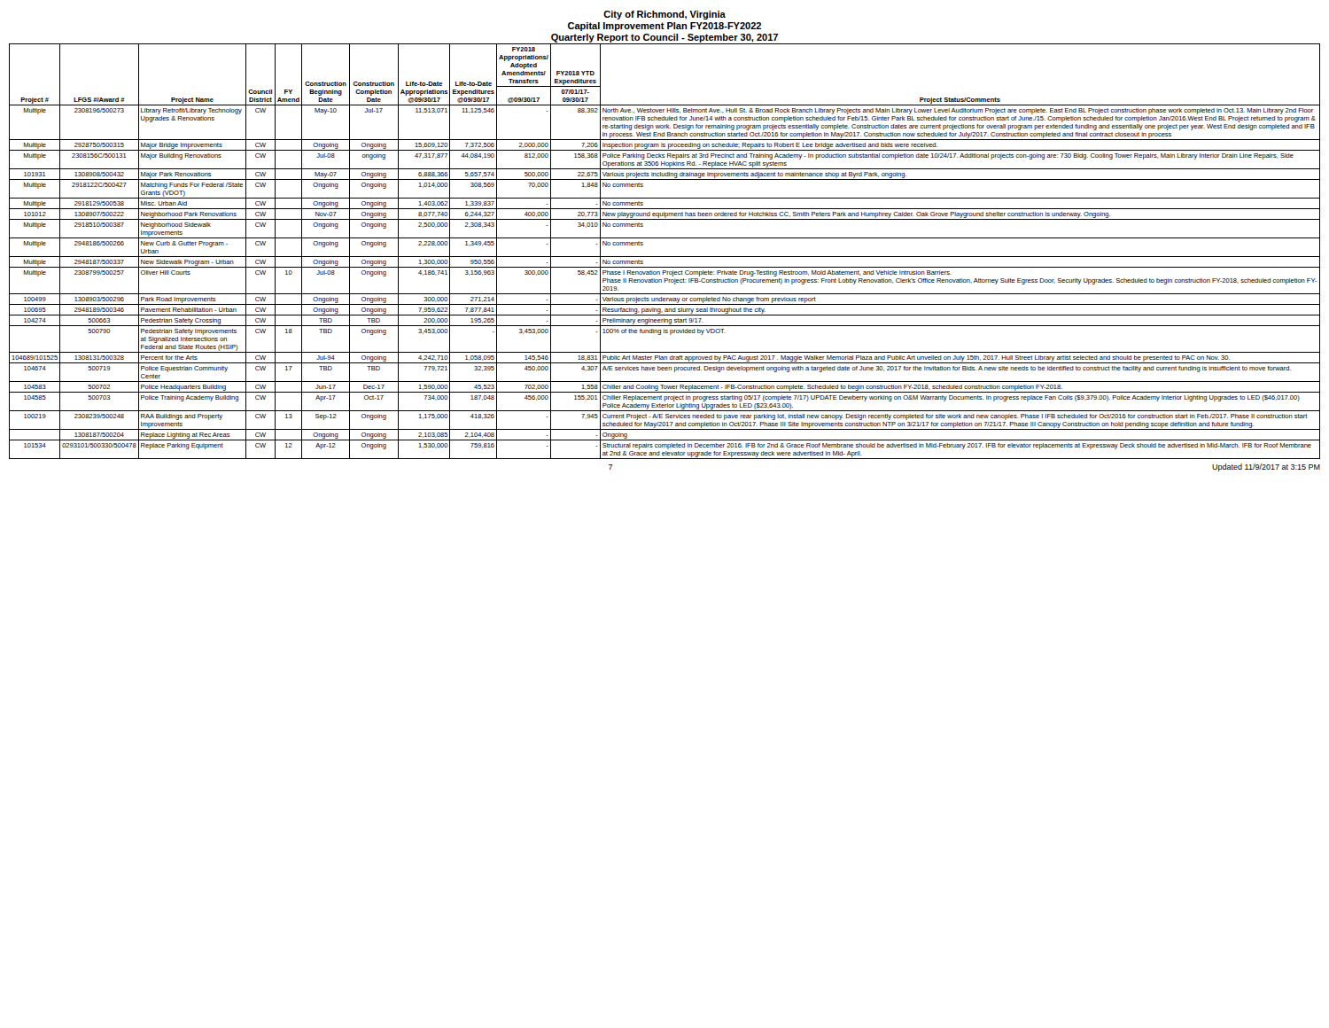City of Richmond, Virginia
Capital Improvement Plan FY2018-FY2022
Quarterly Report to Council - September 30, 2017
| Project # | LFGS #/Award # | Project Name | Council District | FY Amend | Construction Beginning Date | Construction Completion Date | Life-to-Date Appropriations @09/30/17 | Life-to-Date Expenditures @09/30/17 | FY2018 Appropriations/ Adopted Amendments/ Transfers | FY2018 YTD Expenditures | Project Status/Comments |
| --- | --- | --- | --- | --- | --- | --- | --- | --- | --- | --- | --- |
| @09/30/17 | 07/01/17-09/30/17 |
| Multiple | 2308196/500273 | Library Retrofit/Library Technology Upgrades & Renovations | CW | | May-10 | Jul-17 | 11,513,071 | 11,125,546 | - | 88,392 | North Ave., Westover Hills, Belmont Ave., Hull St. & Broad Rock Branch Library Projects and Main Library Lower Level Auditorium Project are complete. East End BL Project construction phase work completed in Oct.13. Main Library 2nd Floor renovation IFB scheduled for June/14 with a construction completion scheduled for Feb/15. Ginter Park BL scheduled for construction start of June./15. Completion scheduled for completion Jan/2016.West End BL Project returned to program & re-starting design work. Design for remaining program projects essentially complete. Construction dates are current projections for overall program per extended funding and essentially one project per year. West End design completed and IFB in process. West End Branch construction started Oct./2016 for completion in May/2017. Construction now scheduled for July/2017. Construction completed and final contract closeout in process |
| Multiple | 2928750/500315 | Major Bridge Improvements | CW | | Ongoing | Ongoing | 15,609,120 | 7,372,506 | 2,000,000 | 7,206 | Inspection program is proceeding on schedule; Repairs to Robert E Lee bridge advertised and bids were received. |
| Multiple | 2308156C/500131 | Major Building Renovations | CW | | Jul-08 | ongoing | 47,317,877 | 44,084,190 | 812,000 | 158,368 | Police Parking Decks Repairs at 3rd Precinct and Training Academy - In production substantial completion date 10/24/17. Additional projects con-going are: 730 Bldg. Cooling Tower Repairs, Main Library Interior Drain Line Repairs, Side Operations at 3506 Hopkins Rd. - Replace HVAC split systems |
| 101931 | 1308908/500432 | Major Park Renovations | CW | | May-07 | Ongoing | 6,888,366 | 5,657,574 | 500,000 | 22,675 | Various projects including drainage improvements adjacent to maintenance shop at Byrd Park, ongoing. |
| Multiple | 2918122C/500427 | Matching Funds For Federal /State Grants (VDOT) | CW | | Ongoing | Ongoing | 1,014,000 | 308,569 | 70,000 | 1,848 | No comments |
| Multiple | 2918129/500538 | Misc. Urban Aid | CW | | Ongoing | Ongoing | 1,403,062 | 1,339,837 | - | - | No comments |
| 101012 | 1308907/500222 | Neighborhood Park Renovations | CW | | Nov-07 | Ongoing | 8,077,740 | 6,244,327 | 400,000 | 20,773 | New playground equipment has been ordered for Hotchkiss CC, Smith Peters Park and Humphrey Calder. Oak Grove Playground shelter construction is underway. Ongoing. |
| Multiple | 2918510/500387 | Neighborhood Sidewalk Improvements | CW | | Ongoing | Ongoing | 2,500,000 | 2,308,343 | - | 34,010 | No comments |
| Multiple | 2948186/500266 | New Curb & Gutter Program - Urban | CW | | Ongoing | Ongoing | 2,228,000 | 1,349,455 | - | - | No comments |
| Multiple | 2948187/500337 | New Sidewalk Program - Urban | CW | | Ongoing | Ongoing | 1,300,000 | 950,556 | - | - | No comments |
| Multiple | 2308799/500257 | Oliver Hill Courts | CW | 10 | Jul-08 | Ongoing | 4,186,741 | 3,156,963 | 300,000 | 58,452 | Phase I Renovation Project Complete: Private Drug-Testing Restroom, Mold Abatement, and Vehicle Intrusion Barriers. Phase II Renovation Project: IFB-Construction (Procurement) in progress: Front Lobby Renovation, Clerk's Office Renovation, Attorney Suite Egress Door, Security Upgrades. Scheduled to begin construction FY-2018, scheduled completion FY-2019. |
| 100499 | 1308903/500296 | Park Road Improvements | CW | | Ongoing | Ongoing | 300,000 | 271,214 | - | - | Various projects underway or completed No change from previous report |
| 100695 | 2948189/500346 | Pavement Rehabilitation - Urban | CW | | Ongoing | Ongoing | 7,959,622 | 7,877,841 | - | - | Resurfacing, paving, and slurry seal throughout the city. |
| 104274 | 500663 | Pedestrian Safety Crossing | CW | | TBD | TBD | 200,000 | 195,265 | - | - | Preliminary engineering start 9/17. |
| | 500790 | Pedestrian Safety Improvements at Signalized Intersections on Federal and State Routes (HSIP) | CW | 18 | TBD | Ongoing | 3,453,000 | - | 3,453,000 | - | 100% of the funding is provided by VDOT. |
| 104689/101525 | 1308131/500328 | Percent for the Arts | CW | | Jul-94 | Ongoing | 4,242,710 | 1,058,095 | 145,546 | 18,831 | Public Art Master Plan draft approved by PAC August 2017 . Maggie Walker Memorial Plaza and Public Art unveiled on July 15th, 2017. Hull Street Library artist selected and should be presented to PAC on Nov. 30. |
| 104674 | 500719 | Police Equestrian Community Center | CW | 17 | TBD | TBD | 779,721 | 32,395 | 450,000 | 4,307 | A/E services have been procured. Design development ongoing with a targeted date of June 30, 2017 for the Invitation for Bids. A new site needs to be identified to construct the facility and current funding is insufficient to move forward. |
| 104583 | 500702 | Police Headquarters Building | CW | | Jun-17 | Dec-17 | 1,590,000 | 45,523 | 702,000 | 1,558 | Chiller and Cooling Tower Replacement - IFB-Construction complete. Scheduled to begin construction FY-2018, scheduled construction completion FY-2018. |
| 104585 | 500703 | Police Training Academy Building | CW | | Apr-17 | Oct-17 | 734,000 | 187,048 | 456,000 | 155,201 | Chiller Replacement project in progress starting 05/17 (complete 7/17) UPDATE Dewberry working on O&M Warranty Documents. In progress replace Fan Coils ($9,379.00). Police Academy Interior Lighting Upgrades to LED ($46,017.00) Police Academy Exterior Lighting Upgrades to LED ($23,643.00). |
| 100219 | 2308239/500248 | RAA Buildings and Property Improvements | CW | 13 | Sep-12 | Ongoing | 1,175,000 | 418,326 | - | 7,945 | Current Project - A/E Services needed to pave rear parking lot, install new canopy. Design recently completed for site work and new canopies. Phase I IFB scheduled for Oct/2016 for construction start in Feb./2017. Phase II construction start scheduled for May/2017 and completion in Oct/2017. Phase III Site Improvements construction NTP on 3/21/17 for completion on 7/21/17. Phase III Canopy Construction on hold pending scope definition and future funding. |
| | 1308187/500204 | Replace Lighting at Rec Areas | CW | | Ongoing | Ongoing | 2,103,085 | 2,104,408 | - | - | Ongoing |
| 101534 | 0293101/500330/500478 | Replace Parking Equipment | CW | 12 | Apr-12 | Ongoing | 1,530,000 | 759,816 | - | - | Structural repairs completed in December 2016. IFB for 2nd & Grace Roof Membrane should be advertised in Mid-February 2017. IFB for elevator replacements at Expressway Deck should be advertised in Mid-March. IFB for Roof Membrane at 2nd & Grace and elevator upgrade for Expressway deck were advertised in Mid- April. |
7 Updated 11/9/2017 at 3:15 PM